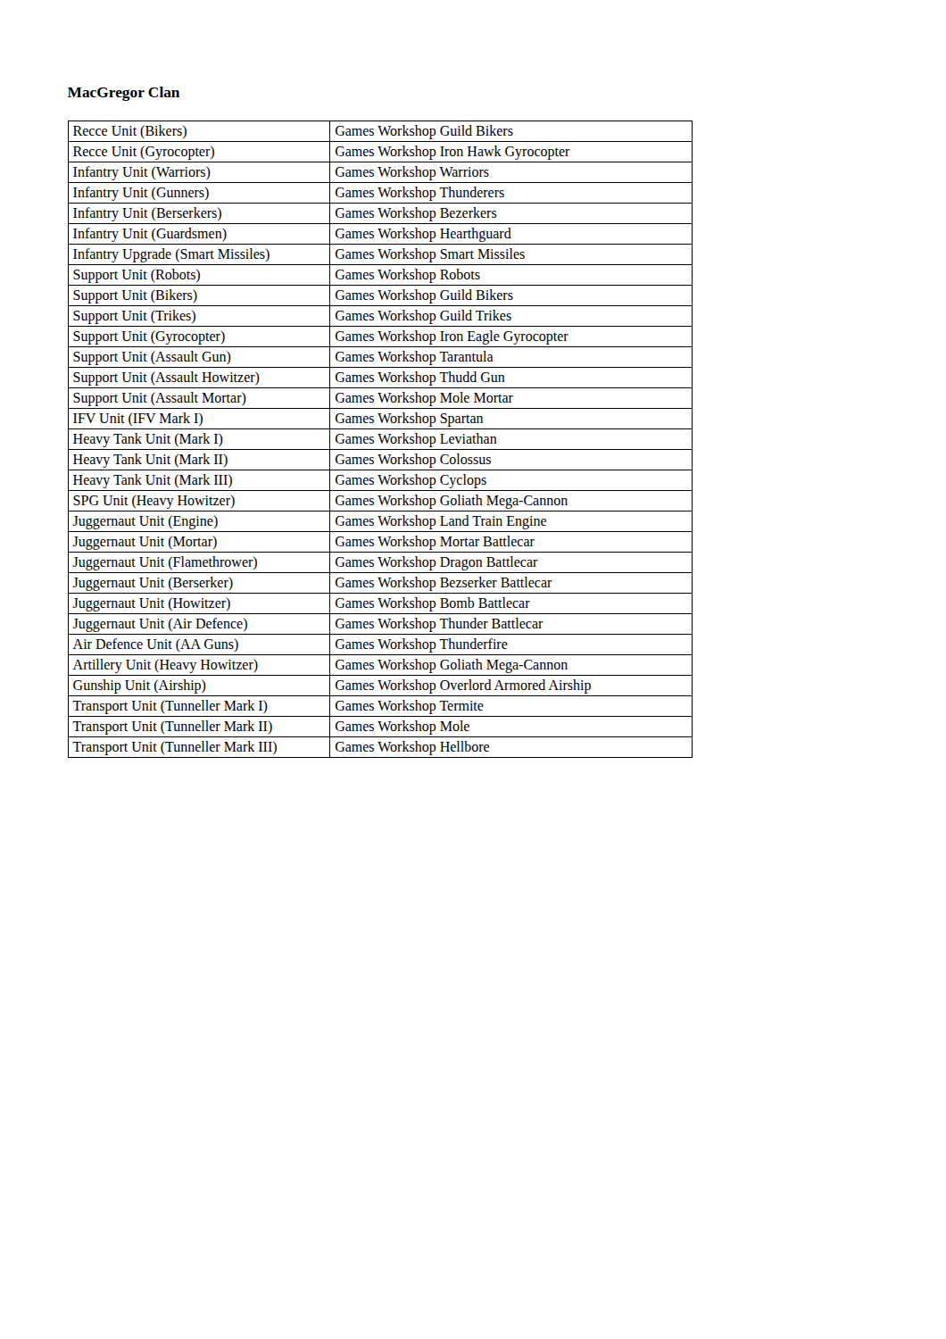MacGregor Clan
| Recce Unit (Bikers) | Games Workshop Guild Bikers |
| Recce Unit (Gyrocopter) | Games Workshop Iron Hawk Gyrocopter |
| Infantry Unit (Warriors) | Games Workshop Warriors |
| Infantry Unit (Gunners) | Games Workshop Thunderers |
| Infantry Unit (Berserkers) | Games Workshop Bezerkers |
| Infantry Unit (Guardsmen) | Games Workshop Hearthguard |
| Infantry Upgrade (Smart Missiles) | Games Workshop Smart Missiles |
| Support Unit (Robots) | Games Workshop Robots |
| Support Unit (Bikers) | Games Workshop Guild Bikers |
| Support Unit (Trikes) | Games Workshop Guild Trikes |
| Support Unit (Gyrocopter) | Games Workshop Iron Eagle Gyrocopter |
| Support Unit (Assault Gun) | Games Workshop Tarantula |
| Support Unit (Assault Howitzer) | Games Workshop Thudd Gun |
| Support Unit (Assault Mortar) | Games Workshop Mole Mortar |
| IFV Unit (IFV Mark I) | Games Workshop Spartan |
| Heavy Tank Unit (Mark I) | Games Workshop Leviathan |
| Heavy Tank Unit (Mark II) | Games Workshop Colossus |
| Heavy Tank Unit (Mark III) | Games Workshop Cyclops |
| SPG Unit (Heavy Howitzer) | Games Workshop Goliath Mega-Cannon |
| Juggernaut Unit (Engine) | Games Workshop Land Train Engine |
| Juggernaut Unit (Mortar) | Games Workshop Mortar Battlecar |
| Juggernaut Unit (Flamethrower) | Games Workshop Dragon Battlecar |
| Juggernaut Unit (Berserker) | Games Workshop Bezserker Battlecar |
| Juggernaut Unit (Howitzer) | Games Workshop Bomb Battlecar |
| Juggernaut Unit (Air Defence) | Games Workshop Thunder Battlecar |
| Air Defence Unit (AA Guns) | Games Workshop Thunderfire |
| Artillery Unit (Heavy Howitzer) | Games Workshop Goliath Mega-Cannon |
| Gunship Unit (Airship) | Games Workshop Overlord Armored Airship |
| Transport Unit (Tunneller Mark I) | Games Workshop Termite |
| Transport Unit (Tunneller Mark II) | Games Workshop Mole |
| Transport Unit (Tunneller Mark III) | Games Workshop Hellbore |